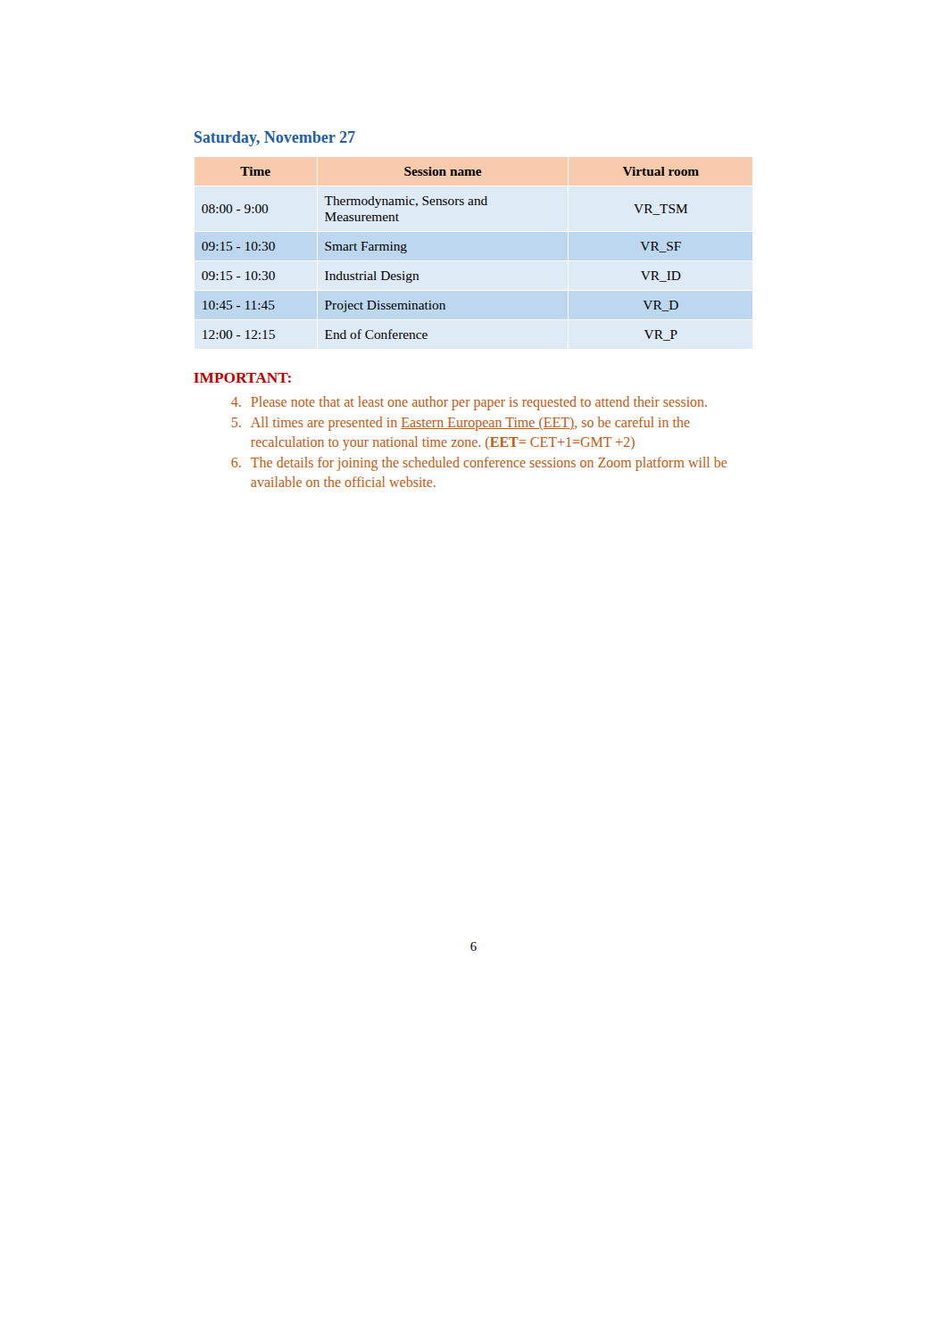Saturday, November 27
| Time | Session name | Virtual room |
| --- | --- | --- |
| 08:00 - 9:00 | Thermodynamic, Sensors and Measurement | VR_TSM |
| 09:15 - 10:30 | Smart Farming | VR_SF |
| 09:15 - 10:30 | Industrial Design | VR_ID |
| 10:45 - 11:45 | Project Dissemination | VR_D |
| 12:00 - 12:15 | End of Conference | VR_P |
IMPORTANT:
Please note that at least one author per paper is requested to attend their session.
All times are presented in Eastern European Time (EET), so be careful in the recalculation to your national time zone. (EET= CET+1=GMT +2)
The details for joining the scheduled conference sessions on Zoom platform will be available on the official website.
6